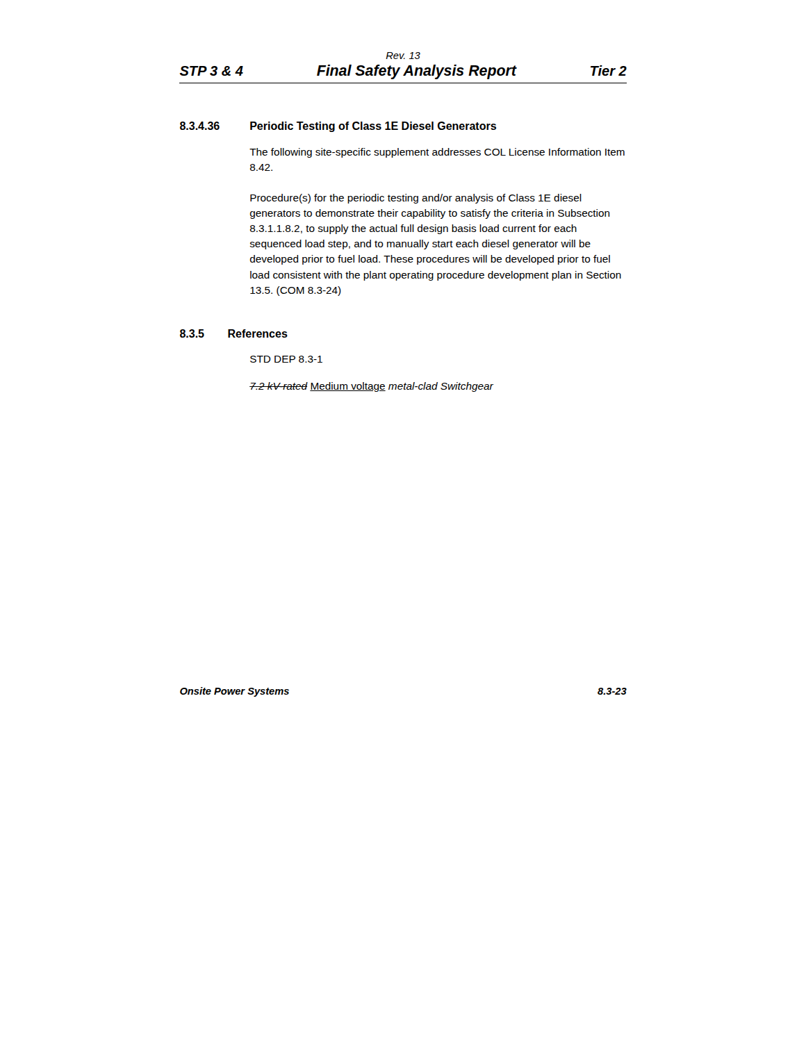Rev. 13
STP 3 & 4 Final Safety Analysis Report Tier 2
8.3.4.36 Periodic Testing of Class 1E Diesel Generators
The following site-specific supplement addresses COL License Information Item 8.42.
Procedure(s) for the periodic testing and/or analysis of Class 1E diesel generators to demonstrate their capability to satisfy the criteria in Subsection 8.3.1.1.8.2, to supply the actual full design basis load current for each sequenced load step, and to manually start each diesel generator will be developed prior to fuel load. These procedures will be developed prior to fuel load consistent with the plant operating procedure development plan in Section 13.5. (COM 8.3-24)
8.3.5 References
STD DEP 8.3-1
7.2 kV-rated Medium voltage metal-clad Switchgear
Onsite Power Systems 8.3-23